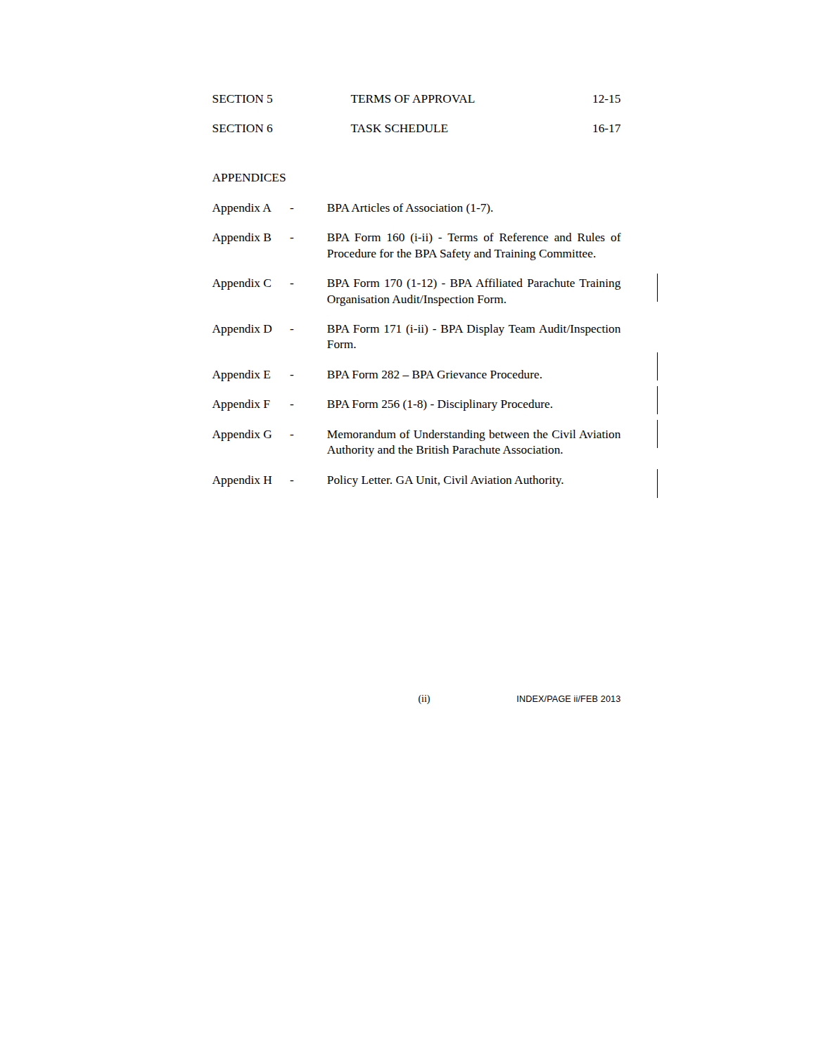| SECTION 5 | TERMS OF APPROVAL | 12-15 |
| SECTION 6 | TASK SCHEDULE | 16-17 |
APPENDICES
| Appendix A | - | BPA Articles of Association (1-7). |
| Appendix B | - | BPA Form 160 (i-ii) - Terms of Reference and Rules of Procedure for the BPA Safety and Training Committee. |
| Appendix C | - | BPA Form 170 (1-12) - BPA Affiliated Parachute Training Organisation Audit/Inspection Form. |
| Appendix D | - | BPA Form 171 (i-ii) - BPA Display Team Audit/Inspection Form. |
| Appendix E | - | BPA Form 282 – BPA Grievance Procedure. |
| Appendix F | - | BPA Form 256 (1-8) - Disciplinary Procedure. |
| Appendix G | - | Memorandum of Understanding between the Civil Aviation Authority and the British Parachute Association. |
| Appendix H | - | Policy Letter. GA Unit, Civil Aviation Authority. |
(ii) INDEX/PAGE ii/FEB 2013